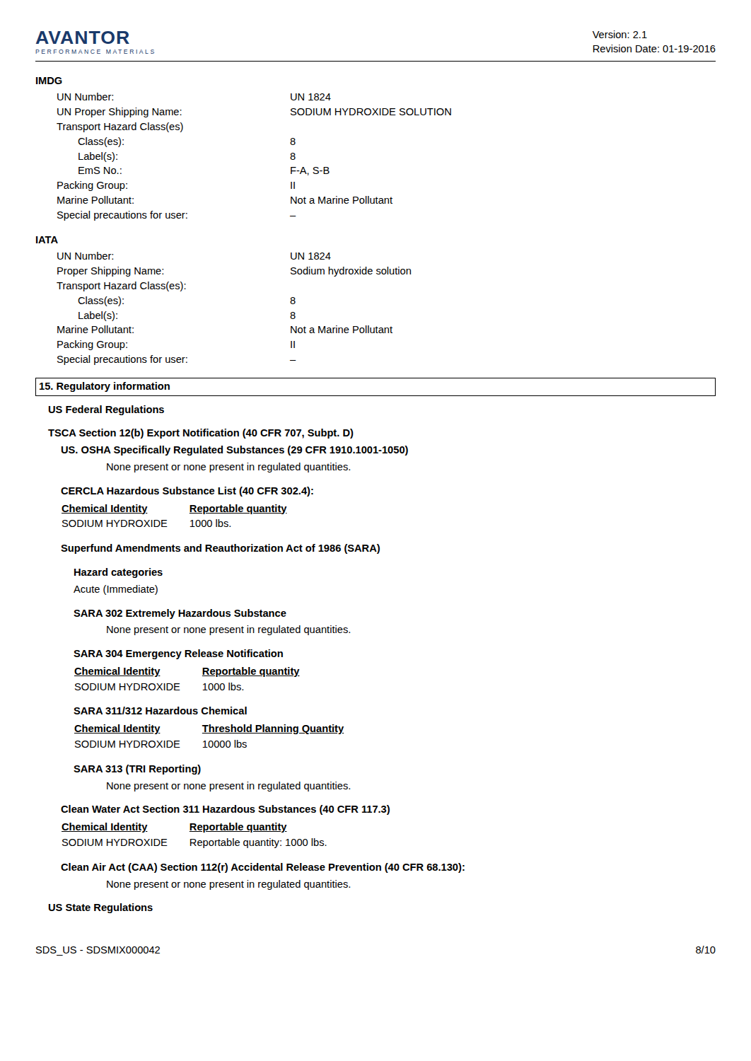AVANTOR
PERFORMANCE MATERIALS
Version: 2.1
Revision Date: 01-19-2016
IMDG
| UN Number: | UN 1824 |
| UN Proper Shipping Name: | SODIUM HYDROXIDE SOLUTION |
| Transport Hazard Class(es) | |
| Class(es): | 8 |
| Label(s): | 8 |
| EmS No.: | F-A, S-B |
| Packing Group: | II |
| Marine Pollutant: | Not a Marine Pollutant |
| Special precautions for user: | – |
IATA
| UN Number: | UN 1824 |
| Proper Shipping Name: | Sodium hydroxide solution |
| Transport Hazard Class(es): | |
| Class(es): | 8 |
| Label(s): | 8 |
| Marine Pollutant: | Not a Marine Pollutant |
| Packing Group: | II |
| Special precautions for user: | – |
15. Regulatory information
US Federal Regulations
TSCA Section 12(b) Export Notification (40 CFR 707, Subpt. D)
US. OSHA Specifically Regulated Substances (29 CFR 1910.1001-1050)
None present or none present in regulated quantities.
CERCLA Hazardous Substance List (40 CFR 302.4):
| Chemical Identity | Reportable quantity |
| --- | --- |
| SODIUM HYDROXIDE | 1000 lbs. |
Superfund Amendments and Reauthorization Act of 1986 (SARA)
Hazard categories
Acute (Immediate)
SARA 302 Extremely Hazardous Substance
None present or none present in regulated quantities.
SARA 304 Emergency Release Notification
| Chemical Identity | Reportable quantity |
| --- | --- |
| SODIUM HYDROXIDE | 1000 lbs. |
SARA 311/312 Hazardous Chemical
| Chemical Identity | Threshold Planning Quantity |
| --- | --- |
| SODIUM HYDROXIDE | 10000 lbs |
SARA 313 (TRI Reporting)
None present or none present in regulated quantities.
Clean Water Act Section 311 Hazardous Substances (40 CFR 117.3)
| Chemical Identity | Reportable quantity |
| --- | --- |
| SODIUM HYDROXIDE | Reportable quantity: 1000 lbs. |
Clean Air Act (CAA) Section 112(r) Accidental Release Prevention (40 CFR 68.130):
None present or none present in regulated quantities.
US State Regulations
SDS_US - SDSMIX000042
8/10